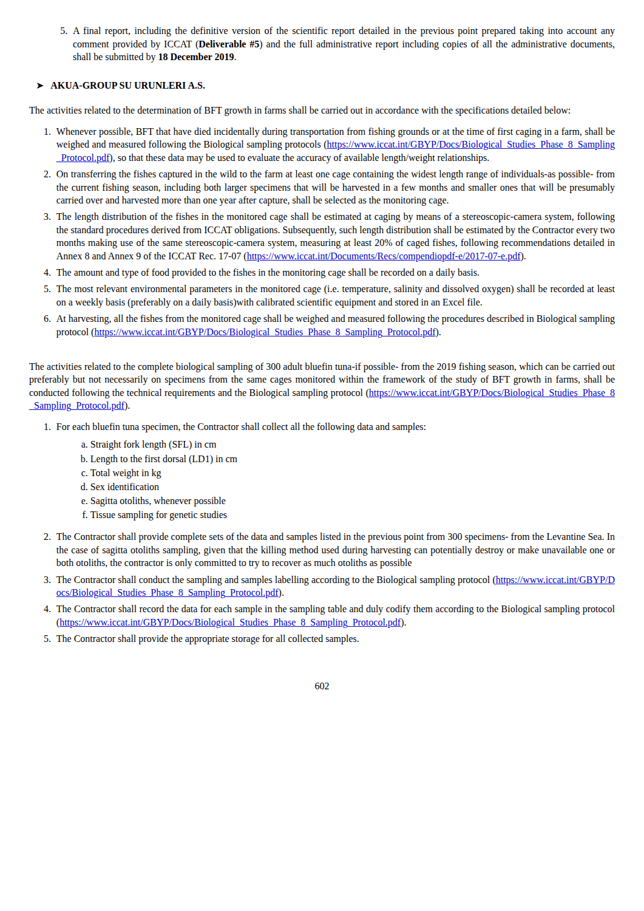A final report, including the definitive version of the scientific report detailed in the previous point prepared taking into account any comment provided by ICCAT (Deliverable #5) and the full administrative report including copies of all the administrative documents, shall be submitted by 18 December 2019.
AKUA-GROUP SU URUNLERI A.S.
The activities related to the determination of BFT growth in farms shall be carried out in accordance with the specifications detailed below:
Whenever possible, BFT that have died incidentally during transportation from fishing grounds or at the time of first caging in a farm, shall be weighed and measured following the Biological sampling protocols (https://www.iccat.int/GBYP/Docs/Biological_Studies_Phase_8_Sampling_Protocol.pdf), so that these data may be used to evaluate the accuracy of available length/weight relationships.
On transferring the fishes captured in the wild to the farm at least one cage containing the widest length range of individuals-as possible- from the current fishing season, including both larger specimens that will be harvested in a few months and smaller ones that will be presumably carried over and harvested more than one year after capture, shall be selected as the monitoring cage.
The length distribution of the fishes in the monitored cage shall be estimated at caging by means of a stereoscopic-camera system, following the standard procedures derived from ICCAT obligations. Subsequently, such length distribution shall be estimated by the Contractor every two months making use of the same stereoscopic-camera system, measuring at least 20% of caged fishes, following recommendations detailed in Annex 8 and Annex 9 of the ICCAT Rec. 17-07 (https://www.iccat.int/Documents/Recs/compendiopdf-e/2017-07-e.pdf).
The amount and type of food provided to the fishes in the monitoring cage shall be recorded on a daily basis.
The most relevant environmental parameters in the monitored cage (i.e. temperature, salinity and dissolved oxygen) shall be recorded at least on a weekly basis (preferably on a daily basis)with calibrated scientific equipment and stored in an Excel file.
At harvesting, all the fishes from the monitored cage shall be weighed and measured following the procedures described in Biological sampling protocol (https://www.iccat.int/GBYP/Docs/Biological_Studies_Phase_8_Sampling_Protocol.pdf).
The activities related to the complete biological sampling of 300 adult bluefin tuna-if possible- from the 2019 fishing season, which can be carried out preferably but not necessarily on specimens from the same cages monitored within the framework of the study of BFT growth in farms, shall be conducted following the technical requirements and the Biological sampling protocol (https://www.iccat.int/GBYP/Docs/Biological_Studies_Phase_8_Sampling_Protocol.pdf).
For each bluefin tuna specimen, the Contractor shall collect all the following data and samples:
Straight fork length (SFL) in cm
Length to the first dorsal (LD1) in cm
Total weight in kg
Sex identification
Sagitta otoliths, whenever possible
Tissue sampling for genetic studies
The Contractor shall provide complete sets of the data and samples listed in the previous point from 300 specimens- from the Levantine Sea. In the case of sagitta otoliths sampling, given that the killing method used during harvesting can potentially destroy or make unavailable one or both otoliths, the contractor is only committed to try to recover as much otoliths as possible
The Contractor shall conduct the sampling and samples labelling according to the Biological sampling protocol (https://www.iccat.int/GBYP/Docs/Biological_Studies_Phase_8_Sampling_Protocol.pdf).
The Contractor shall record the data for each sample in the sampling table and duly codify them according to the Biological sampling protocol (https://www.iccat.int/GBYP/Docs/Biological_Studies_Phase_8_Sampling_Protocol.pdf).
The Contractor shall provide the appropriate storage for all collected samples.
602